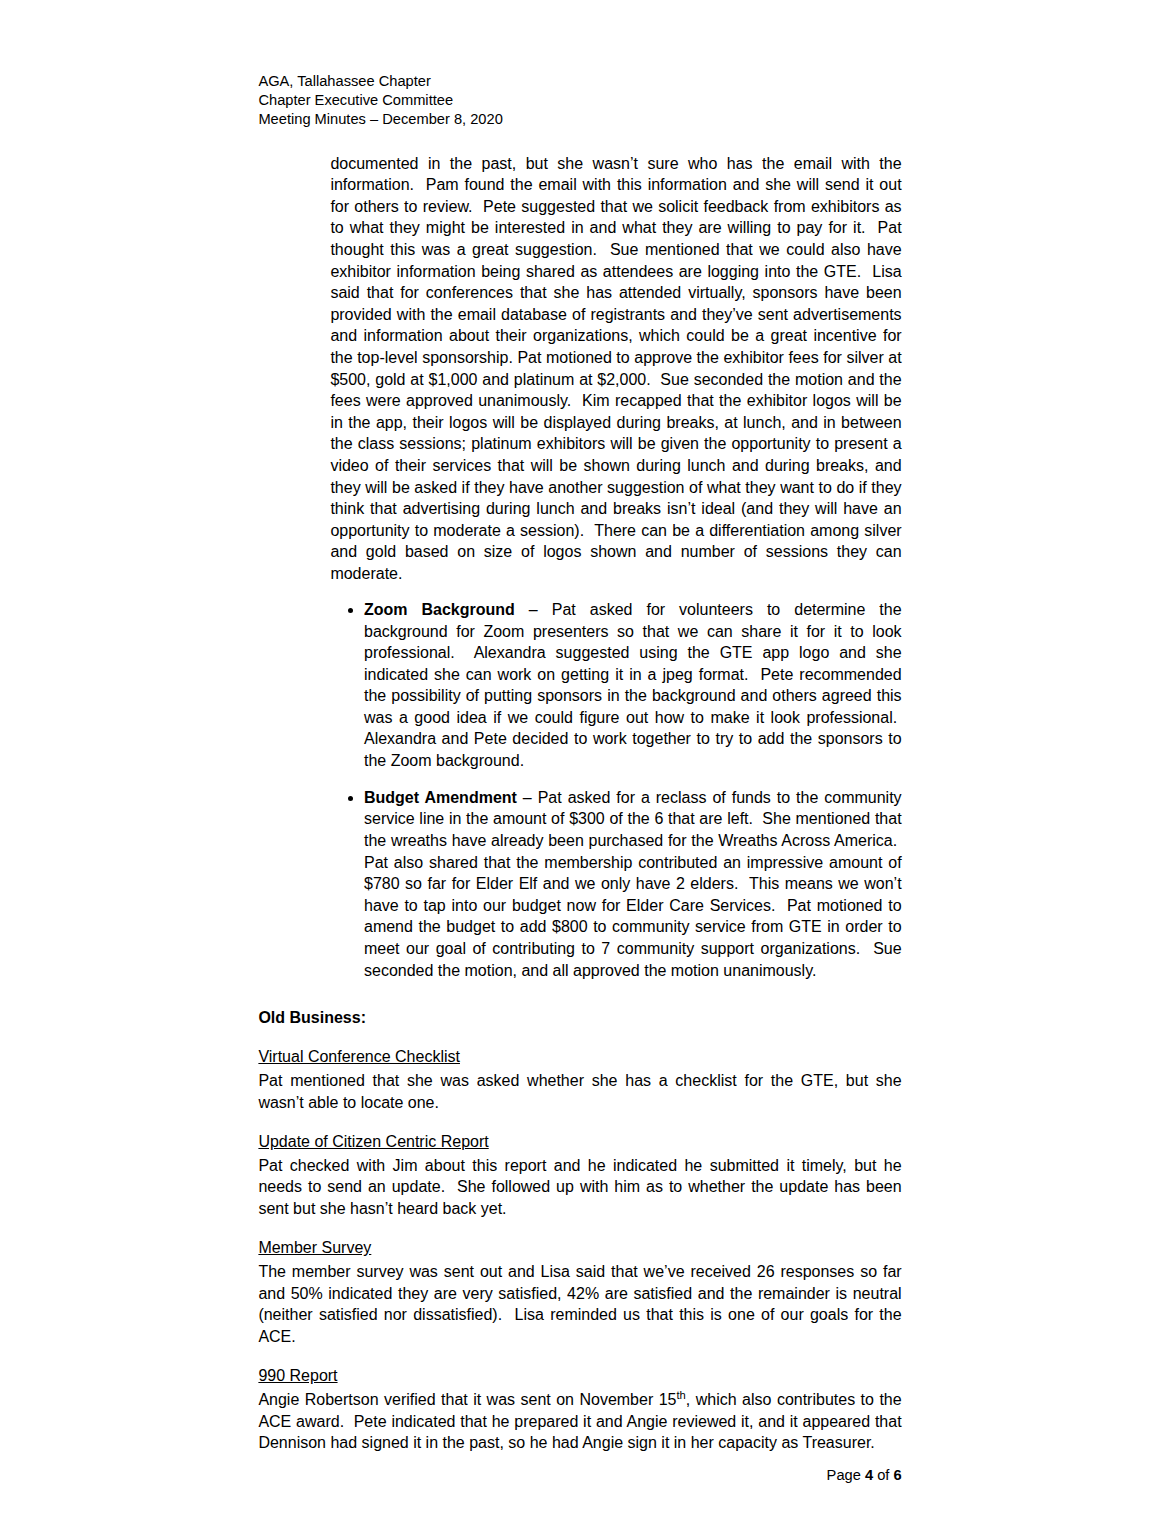AGA, Tallahassee Chapter
Chapter Executive Committee
Meeting Minutes – December 8, 2020
documented in the past, but she wasn’t sure who has the email with the information. Pam found the email with this information and she will send it out for others to review. Pete suggested that we solicit feedback from exhibitors as to what they might be interested in and what they are willing to pay for it. Pat thought this was a great suggestion. Sue mentioned that we could also have exhibitor information being shared as attendees are logging into the GTE. Lisa said that for conferences that she has attended virtually, sponsors have been provided with the email database of registrants and they’ve sent advertisements and information about their organizations, which could be a great incentive for the top-level sponsorship. Pat motioned to approve the exhibitor fees for silver at $500, gold at $1,000 and platinum at $2,000. Sue seconded the motion and the fees were approved unanimously. Kim recapped that the exhibitor logos will be in the app, their logos will be displayed during breaks, at lunch, and in between the class sessions; platinum exhibitors will be given the opportunity to present a video of their services that will be shown during lunch and during breaks, and they will be asked if they have another suggestion of what they want to do if they think that advertising during lunch and breaks isn’t ideal (and they will have an opportunity to moderate a session). There can be a differentiation among silver and gold based on size of logos shown and number of sessions they can moderate.
Zoom Background – Pat asked for volunteers to determine the background for Zoom presenters so that we can share it for it to look professional. Alexandra suggested using the GTE app logo and she indicated she can work on getting it in a jpeg format. Pete recommended the possibility of putting sponsors in the background and others agreed this was a good idea if we could figure out how to make it look professional. Alexandra and Pete decided to work together to try to add the sponsors to the Zoom background.
Budget Amendment – Pat asked for a reclass of funds to the community service line in the amount of $300 of the 6 that are left. She mentioned that the wreaths have already been purchased for the Wreaths Across America. Pat also shared that the membership contributed an impressive amount of $780 so far for Elder Elf and we only have 2 elders. This means we won’t have to tap into our budget now for Elder Care Services. Pat motioned to amend the budget to add $800 to community service from GTE in order to meet our goal of contributing to 7 community support organizations. Sue seconded the motion, and all approved the motion unanimously.
Old Business:
Virtual Conference Checklist
Pat mentioned that she was asked whether she has a checklist for the GTE, but she wasn’t able to locate one.
Update of Citizen Centric Report
Pat checked with Jim about this report and he indicated he submitted it timely, but he needs to send an update. She followed up with him as to whether the update has been sent but she hasn’t heard back yet.
Member Survey
The member survey was sent out and Lisa said that we’ve received 26 responses so far and 50% indicated they are very satisfied, 42% are satisfied and the remainder is neutral (neither satisfied nor dissatisfied). Lisa reminded us that this is one of our goals for the ACE.
990 Report
Angie Robertson verified that it was sent on November 15th, which also contributes to the ACE award. Pete indicated that he prepared it and Angie reviewed it, and it appeared that Dennison had signed it in the past, so he had Angie sign it in her capacity as Treasurer.
Page 4 of 6